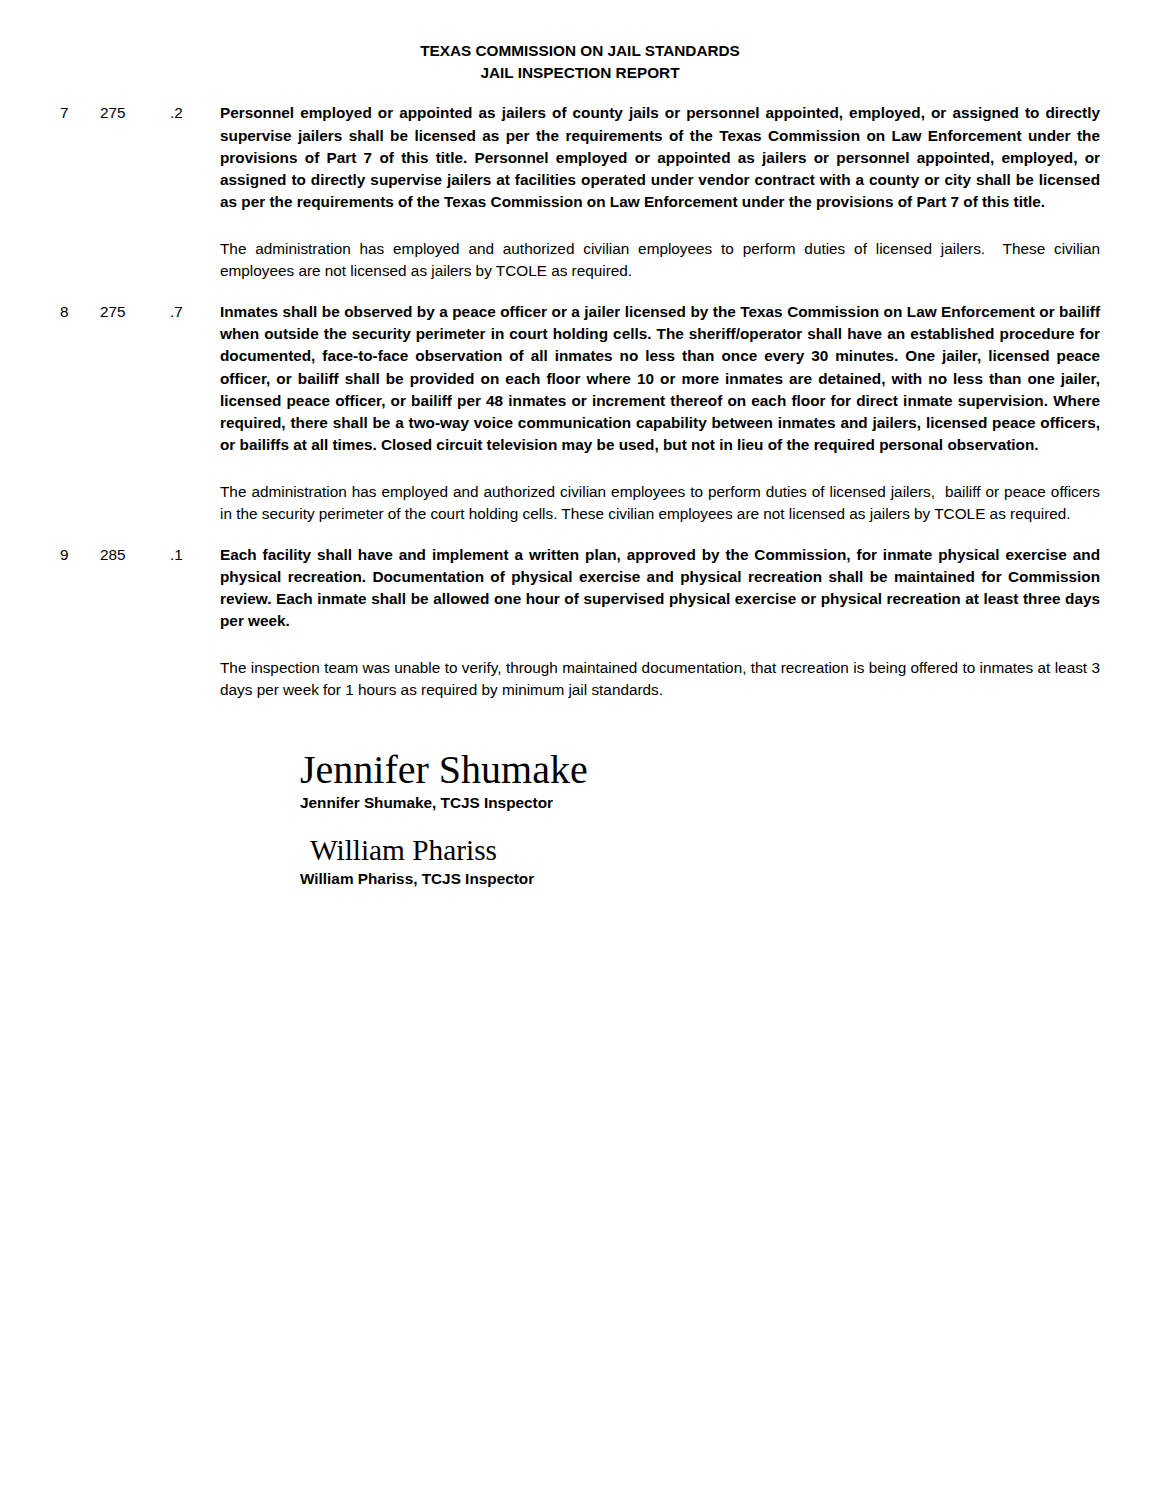TEXAS COMMISSION ON JAIL STANDARDS JAIL INSPECTION REPORT
| 7 | 275 | .2 | Personnel employed or appointed as jailers of county jails or personnel appointed, employed, or assigned to directly supervise jailers shall be licensed as per the requirements of the Texas Commission on Law Enforcement under the provisions of Part 7 of this title. Personnel employed or appointed as jailers or personnel appointed, employed, or assigned to directly supervise jailers at facilities operated under vendor contract with a county or city shall be licensed as per the requirements of the Texas Commission on Law Enforcement under the provisions of Part 7 of this title. The administration has employed and authorized civilian employees to perform duties of licensed jailers. These civilian employees are not licensed as jailers by TCOLE as required. |
| 8 | 275 | .7 | Inmates shall be observed by a peace officer or a jailer licensed by the Texas Commission on Law Enforcement or bailiff when outside the security perimeter in court holding cells. The sheriff/operator shall have an established procedure for documented, face-to-face observation of all inmates no less than once every 30 minutes. One jailer, licensed peace officer, or bailiff shall be provided on each floor where 10 or more inmates are detained, with no less than one jailer, licensed peace officer, or bailiff per 48 inmates or increment thereof on each floor for direct inmate supervision. Where required, there shall be a two-way voice communication capability between inmates and jailers, licensed peace officers, or bailiffs at all times. Closed circuit television may be used, but not in lieu of the required personal observation. The administration has employed and authorized civilian employees to perform duties of licensed jailers, bailiff or peace officers in the security perimeter of the court holding cells. These civilian employees are not licensed as jailers by TCOLE as required. |
| 9 | 285 | .1 | Each facility shall have and implement a written plan, approved by the Commission, for inmate physical exercise and physical recreation. Documentation of physical exercise and physical recreation shall be maintained for Commission review. Each inmate shall be allowed one hour of supervised physical exercise or physical recreation at least three days per week. The inspection team was unable to verify, through maintained documentation, that recreation is being offered to inmates at least 3 days per week for 1 hours as required by minimum jail standards. |
Jennifer Shumake
Jennifer Shumake, TCJS Inspector
William Phariss
William Phariss, TCJS Inspector